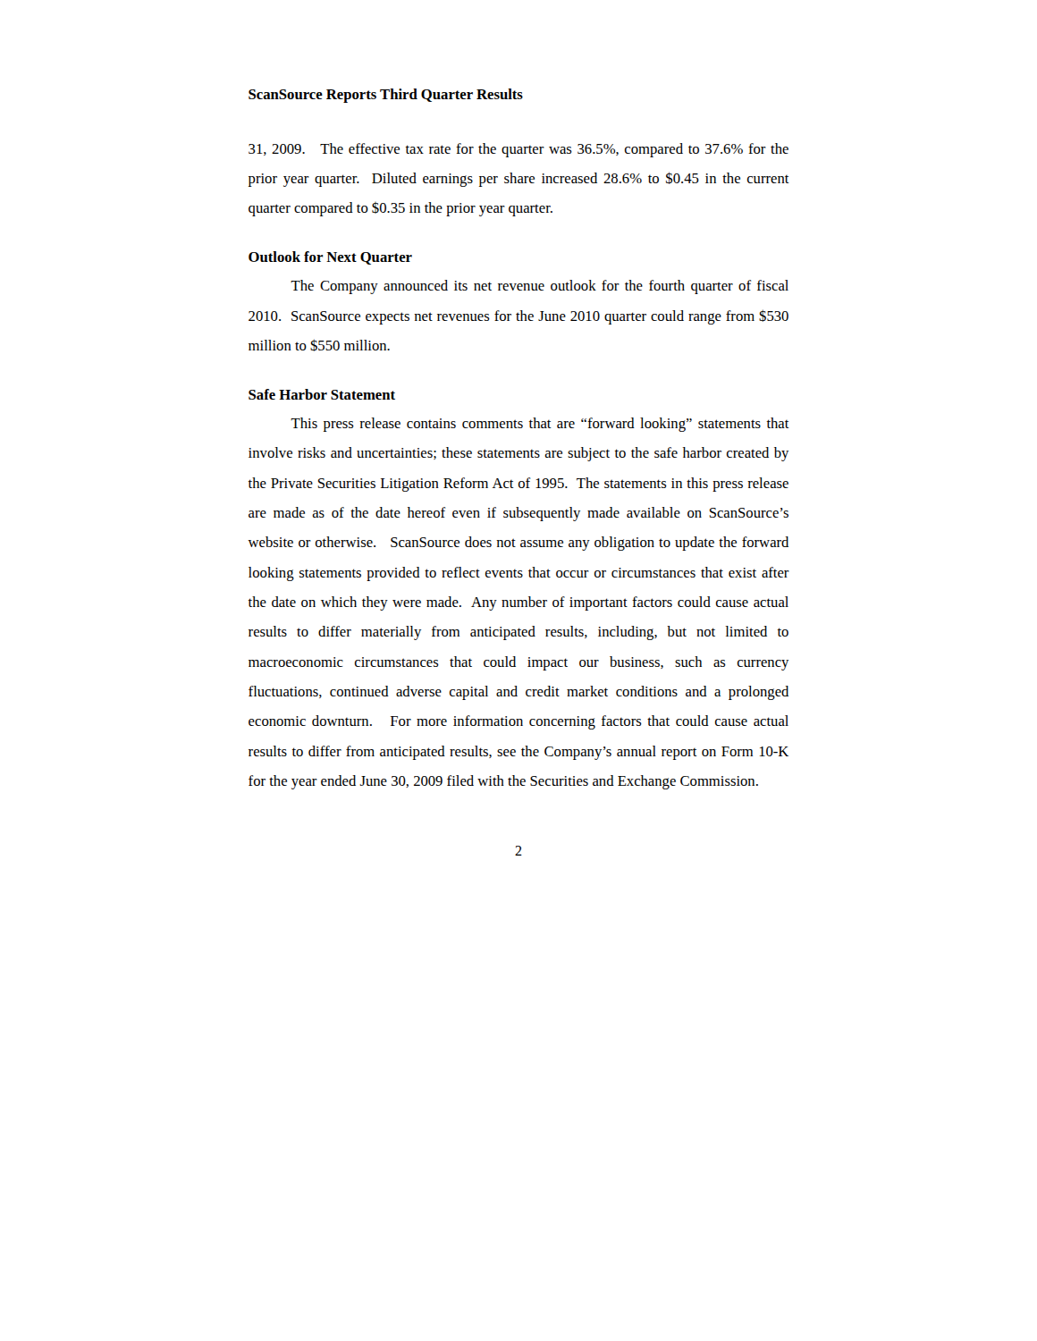ScanSource Reports Third Quarter Results
31, 2009. The effective tax rate for the quarter was 36.5%, compared to 37.6% for the prior year quarter. Diluted earnings per share increased 28.6% to $0.45 in the current quarter compared to $0.35 in the prior year quarter.
Outlook for Next Quarter
The Company announced its net revenue outlook for the fourth quarter of fiscal 2010. ScanSource expects net revenues for the June 2010 quarter could range from $530 million to $550 million.
Safe Harbor Statement
This press release contains comments that are “forward looking” statements that involve risks and uncertainties; these statements are subject to the safe harbor created by the Private Securities Litigation Reform Act of 1995. The statements in this press release are made as of the date hereof even if subsequently made available on ScanSource’s website or otherwise. ScanSource does not assume any obligation to update the forward looking statements provided to reflect events that occur or circumstances that exist after the date on which they were made. Any number of important factors could cause actual results to differ materially from anticipated results, including, but not limited to macroeconomic circumstances that could impact our business, such as currency fluctuations, continued adverse capital and credit market conditions and a prolonged economic downturn. For more information concerning factors that could cause actual results to differ from anticipated results, see the Company’s annual report on Form 10-K for the year ended June 30, 2009 filed with the Securities and Exchange Commission.
2